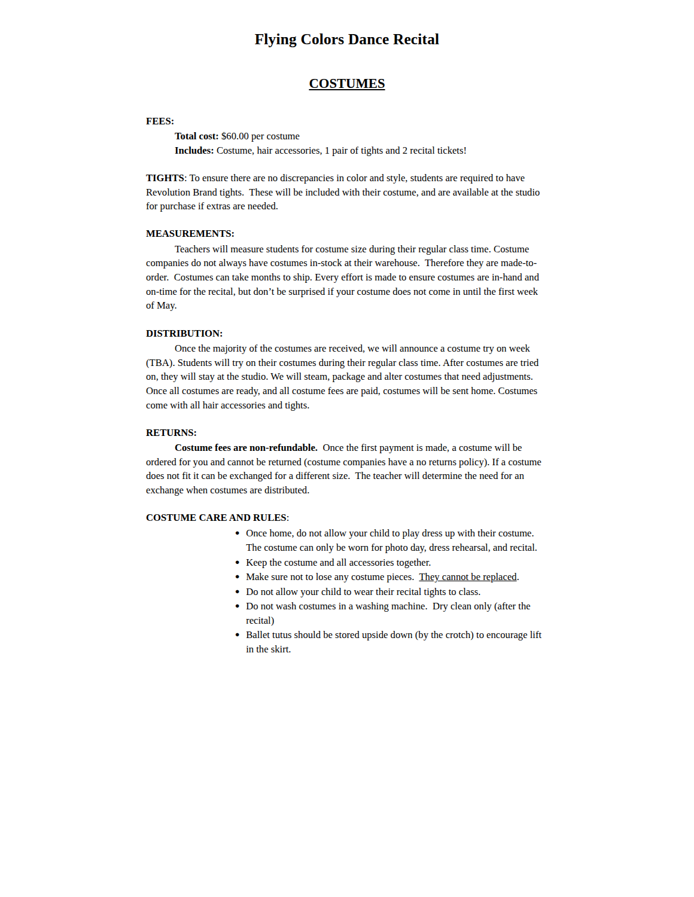Flying Colors Dance Recital
COSTUMES
FEES:
Total cost: $60.00 per costume
Includes: Costume, hair accessories, 1 pair of tights and 2 recital tickets!
TIGHTS: To ensure there are no discrepancies in color and style, students are required to have Revolution Brand tights. These will be included with their costume, and are available at the studio for purchase if extras are needed.
MEASUREMENTS:
Teachers will measure students for costume size during their regular class time. Costume companies do not always have costumes in-stock at their warehouse. Therefore they are made-to-order. Costumes can take months to ship. Every effort is made to ensure costumes are in-hand and on-time for the recital, but don’t be surprised if your costume does not come in until the first week of May.
DISTRIBUTION:
Once the majority of the costumes are received, we will announce a costume try on week (TBA). Students will try on their costumes during their regular class time. After costumes are tried on, they will stay at the studio. We will steam, package and alter costumes that need adjustments. Once all costumes are ready, and all costume fees are paid, costumes will be sent home. Costumes come with all hair accessories and tights.
RETURNS:
Costume fees are non-refundable. Once the first payment is made, a costume will be ordered for you and cannot be returned (costume companies have a no returns policy). If a costume does not fit it can be exchanged for a different size. The teacher will determine the need for an exchange when costumes are distributed.
COSTUME CARE AND RULES
:
Once home, do not allow your child to play dress up with their costume. The costume can only be worn for photo day, dress rehearsal, and recital.
Keep the costume and all accessories together.
Make sure not to lose any costume pieces. They cannot be replaced.
Do not allow your child to wear their recital tights to class.
Do not wash costumes in a washing machine. Dry clean only (after the recital)
Ballet tutus should be stored upside down (by the crotch) to encourage lift in the skirt.